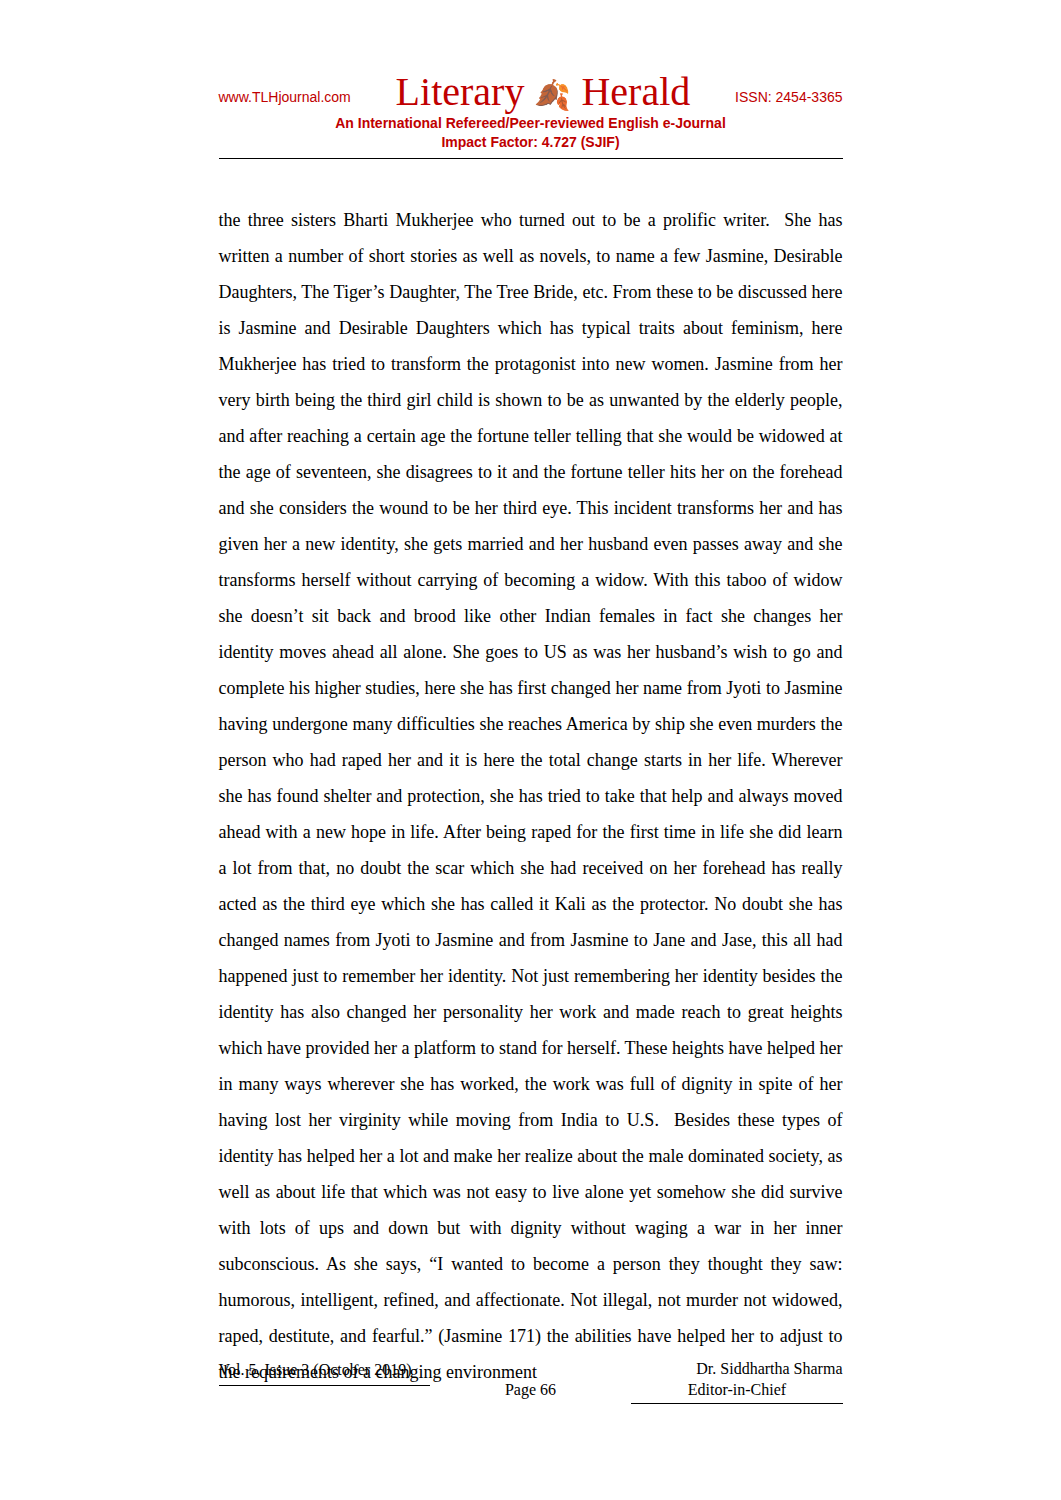www.TLHjournal.com
Literary 🍂 Herald
ISSN: 2454-3365
An International Refereed/Peer-reviewed English e-Journal
Impact Factor: 4.727 (SJIF)
the three sisters Bharti Mukherjee who turned out to be a prolific writer. She has written a number of short stories as well as novels, to name a few Jasmine, Desirable Daughters, The Tiger’s Daughter, The Tree Bride, etc. From these to be discussed here is Jasmine and Desirable Daughters which has typical traits about feminism, here Mukherjee has tried to transform the protagonist into new women. Jasmine from her very birth being the third girl child is shown to be as unwanted by the elderly people, and after reaching a certain age the fortune teller telling that she would be widowed at the age of seventeen, she disagrees to it and the fortune teller hits her on the forehead and she considers the wound to be her third eye. This incident transforms her and has given her a new identity, she gets married and her husband even passes away and she transforms herself without carrying of becoming a widow. With this taboo of widow she doesn’t sit back and brood like other Indian females in fact she changes her identity moves ahead all alone. She goes to US as was her husband’s wish to go and complete his higher studies, here she has first changed her name from Jyoti to Jasmine having undergone many difficulties she reaches America by ship she even murders the person who had raped her and it is here the total change starts in her life. Wherever she has found shelter and protection, she has tried to take that help and always moved ahead with a new hope in life. After being raped for the first time in life she did learn a lot from that, no doubt the scar which she had received on her forehead has really acted as the third eye which she has called it Kali as the protector. No doubt she has changed names from Jyoti to Jasmine and from Jasmine to Jane and Jase, this all had happened just to remember her identity. Not just remembering her identity besides the identity has also changed her personality her work and made reach to great heights which have provided her a platform to stand for herself. These heights have helped her in many ways wherever she has worked, the work was full of dignity in spite of her having lost her virginity while moving from India to U.S. Besides these types of identity has helped her a lot and make her realize about the male dominated society, as well as about life that which was not easy to live alone yet somehow she did survive with lots of ups and down but with dignity without waging a war in her inner subconscious. As she says, “I wanted to become a person they thought they saw: humorous, intelligent, refined, and affectionate. Not illegal, not murder not widowed, raped, destitute, and fearful.” (Jasmine 171) the abilities have helped her to adjust to the requirements of a changing environment
Vol. 5, Issue 3 (October 2019)
Dr. Siddhartha Sharma
Page 66
Editor-in-Chief